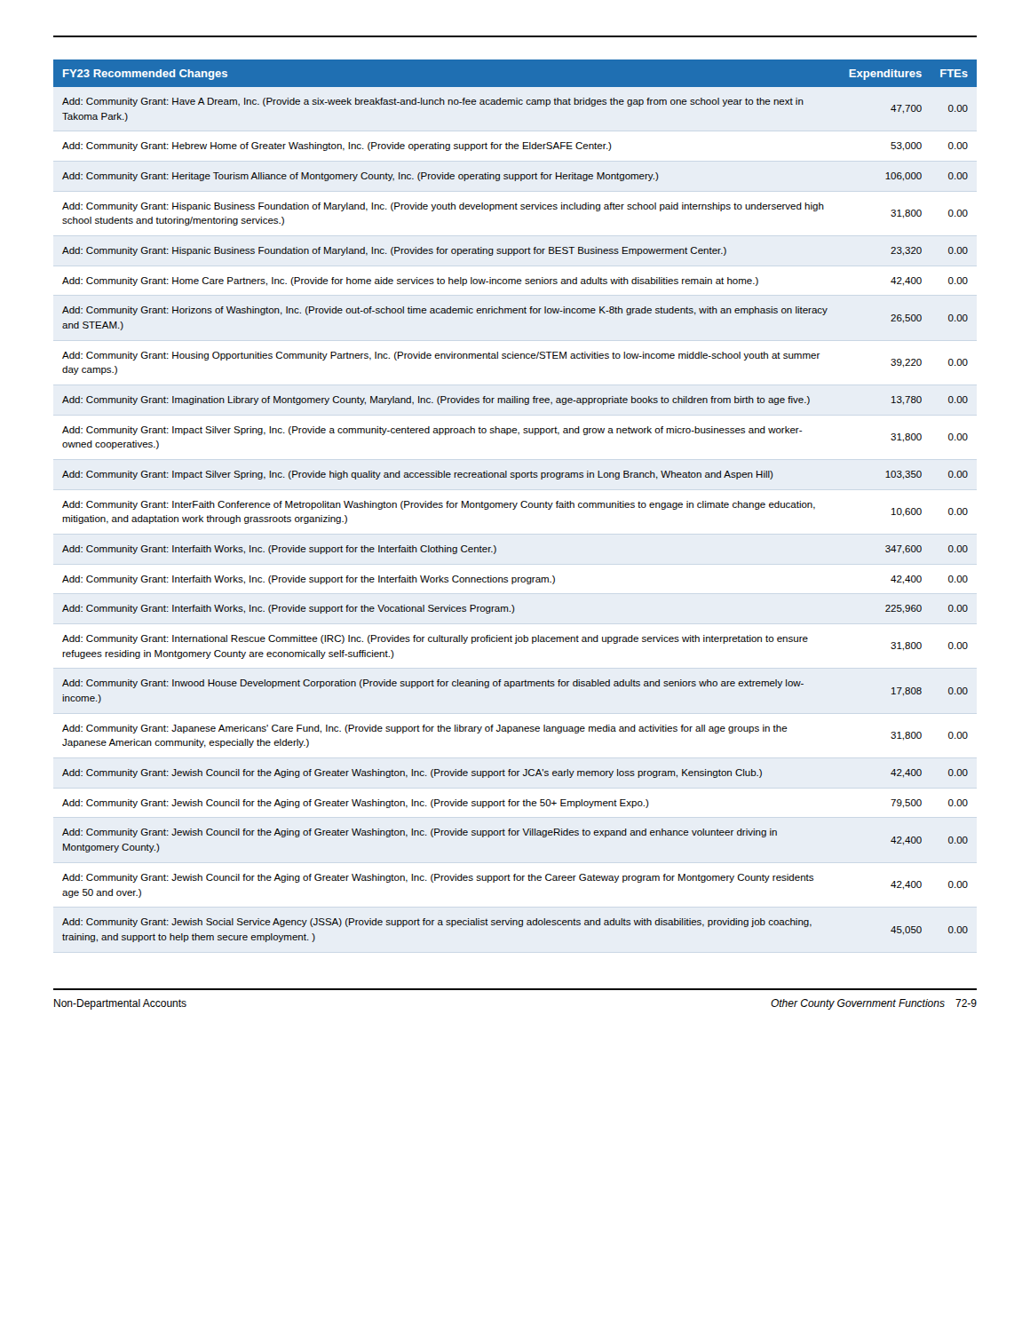| FY23 Recommended Changes | Expenditures | FTEs |
| --- | --- | --- |
| Add: Community Grant: Have A Dream, Inc. (Provide a six-week breakfast-and-lunch no-fee academic camp that bridges the gap from one school year to the next in Takoma Park.) | 47,700 | 0.00 |
| Add: Community Grant: Hebrew Home of Greater Washington, Inc. (Provide operating support for the ElderSAFE Center.) | 53,000 | 0.00 |
| Add: Community Grant: Heritage Tourism Alliance of Montgomery County, Inc. (Provide operating support for Heritage Montgomery.) | 106,000 | 0.00 |
| Add: Community Grant: Hispanic Business Foundation of Maryland, Inc. (Provide youth development services including after school paid internships to underserved high school students and tutoring/mentoring services.) | 31,800 | 0.00 |
| Add: Community Grant: Hispanic Business Foundation of Maryland, Inc. (Provides for operating support for BEST Business Empowerment Center.) | 23,320 | 0.00 |
| Add: Community Grant: Home Care Partners, Inc. (Provide for home aide services to help low-income seniors and adults with disabilities remain at home.) | 42,400 | 0.00 |
| Add: Community Grant: Horizons of Washington, Inc. (Provide out-of-school time academic enrichment for low-income K-8th grade students, with an emphasis on literacy and STEAM.) | 26,500 | 0.00 |
| Add: Community Grant: Housing Opportunities Community Partners, Inc. (Provide environmental science/STEM activities to low-income middle-school youth at summer day camps.) | 39,220 | 0.00 |
| Add: Community Grant: Imagination Library of Montgomery County, Maryland, Inc. (Provides for mailing free, age-appropriate books to children from birth to age five.) | 13,780 | 0.00 |
| Add: Community Grant: Impact Silver Spring, Inc. (Provide a community-centered approach to shape, support, and grow a network of micro-businesses and worker-owned cooperatives.) | 31,800 | 0.00 |
| Add: Community Grant: Impact Silver Spring, Inc. (Provide high quality and accessible recreational sports programs in Long Branch, Wheaton and Aspen Hill) | 103,350 | 0.00 |
| Add: Community Grant: InterFaith Conference of Metropolitan Washington (Provides for Montgomery County faith communities to engage in climate change education, mitigation, and adaptation work through grassroots organizing.) | 10,600 | 0.00 |
| Add: Community Grant: Interfaith Works, Inc. (Provide support for the Interfaith Clothing Center.) | 347,600 | 0.00 |
| Add: Community Grant: Interfaith Works, Inc. (Provide support for the Interfaith Works Connections program.) | 42,400 | 0.00 |
| Add: Community Grant: Interfaith Works, Inc. (Provide support for the Vocational Services Program.) | 225,960 | 0.00 |
| Add: Community Grant: International Rescue Committee (IRC) Inc. (Provides for culturally proficient job placement and upgrade services with interpretation to ensure refugees residing in Montgomery County are economically self-sufficient.) | 31,800 | 0.00 |
| Add: Community Grant: Inwood House Development Corporation (Provide support for cleaning of apartments for disabled adults and seniors who are extremely low-income.) | 17,808 | 0.00 |
| Add: Community Grant: Japanese Americans' Care Fund, Inc. (Provide support for the library of Japanese language media and activities for all age groups in the Japanese American community, especially the elderly.) | 31,800 | 0.00 |
| Add: Community Grant: Jewish Council for the Aging of Greater Washington, Inc. (Provide support for JCA's early memory loss program, Kensington Club.) | 42,400 | 0.00 |
| Add: Community Grant: Jewish Council for the Aging of Greater Washington, Inc. (Provide support for the 50+ Employment Expo.) | 79,500 | 0.00 |
| Add: Community Grant: Jewish Council for the Aging of Greater Washington, Inc. (Provide support for VillageRides to expand and enhance volunteer driving in Montgomery County.) | 42,400 | 0.00 |
| Add: Community Grant: Jewish Council for the Aging of Greater Washington, Inc. (Provides support for the Career Gateway program for Montgomery County residents age 50 and over.) | 42,400 | 0.00 |
| Add: Community Grant: Jewish Social Service Agency (JSSA) (Provide support for a specialist serving adolescents and adults with disabilities, providing job coaching, training, and support to help them secure employment. ) | 45,050 | 0.00 |
Non-Departmental Accounts
Other County Government Functions72-9